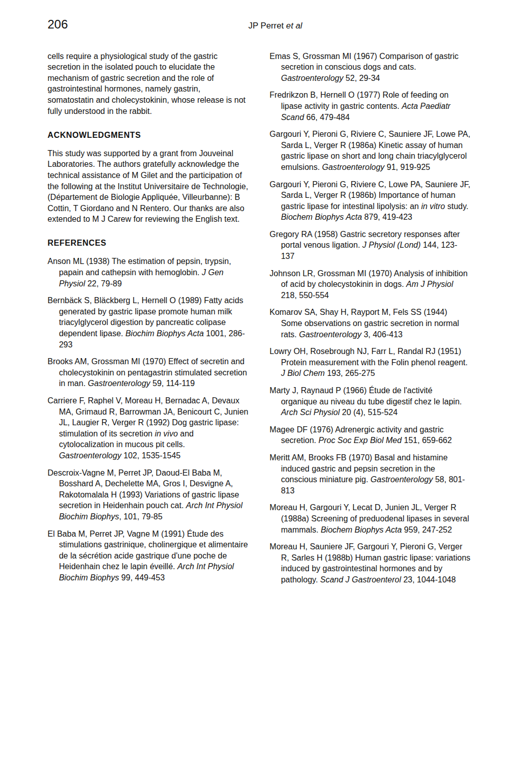206 JP Perret et al
cells require a physiological study of the gastric secretion in the isolated pouch to elucidate the mechanism of gastric secretion and the role of gastrointestinal hormones, namely gastrin, somatostatin and cholecystokinin, whose release is not fully understood in the rabbit.
ACKNOWLEDGMENTS
This study was supported by a grant from Jouveinal Laboratories. The authors gratefully acknowledge the technical assistance of M Gilet and the participation of the following at the Institut Universitaire de Technologie, (Département de Biologie Appliquée, Villeurbanne): B Cottin, T Giordano and N Rentero. Our thanks are also extended to M J Carew for reviewing the English text.
REFERENCES
Anson ML (1938) The estimation of pepsin, trypsin, papain and cathepsin with hemoglobin. J Gen Physiol 22, 79-89
Bernbäck S, Bläckberg L, Hernell O (1989) Fatty acids generated by gastric lipase promote human milk triacylglycerol digestion by pancreatic colipase dependent lipase. Biochim Biophys Acta 1001, 286-293
Brooks AM, Grossman MI (1970) Effect of secretin and cholecystokinin on pentagastrin stimulated secretion in man. Gastroenterology 59, 114-119
Carriere F, Raphel V, Moreau H, Bernadac A, Devaux MA, Grimaud R, Barrowman JA, Benicourt C, Junien JL, Laugier R, Verger R (1992) Dog gastric lipase: stimulation of its secretion in vivo and cytolocalization in mucous pit cells. Gastroenterology 102, 1535-1545
Descroix-Vagne M, Perret JP, Daoud-El Baba M, Bosshard A, Dechelette MA, Gros I, Desvigne A, Rakotomalala H (1993) Variations of gastric lipase secretion in Heidenhain pouch cat. Arch Int Physiol Biochim Biophys, 101, 79-85
El Baba M, Perret JP, Vagne M (1991) Étude des stimulations gastrinique, cholinergique et alimentaire de la sécrétion acide gastrique d'une poche de Heidenhain chez le lapin éveillé. Arch Int Physiol Biochim Biophys 99, 449-453
Emas S, Grossman MI (1967) Comparison of gastric secretion in conscious dogs and cats. Gastroenterology 52, 29-34
Fredrikzon B, Hernell O (1977) Role of feeding on lipase activity in gastric contents. Acta Paediatr Scand 66, 479-484
Gargouri Y, Pieroni G, Riviere C, Sauniere JF, Lowe PA, Sarda L, Verger R (1986a) Kinetic assay of human gastric lipase on short and long chain triacylglycerol emulsions. Gastroenterology 91, 919-925
Gargouri Y, Pieroni G, Riviere C, Lowe PA, Sauniere JF, Sarda L, Verger R (1986b) Importance of human gastric lipase for intestinal lipolysis: an in vitro study. Biochem Biophys Acta 879, 419-423
Gregory RA (1958) Gastric secretory responses after portal venous ligation. J Physiol (Lond) 144, 123-137
Johnson LR, Grossman MI (1970) Analysis of inhibition of acid by cholecystokinin in dogs. Am J Physiol 218, 550-554
Komarov SA, Shay H, Rayport M, Fels SS (1944) Some observations on gastric secretion in normal rats. Gastroenterology 3, 406-413
Lowry OH, Rosebrough NJ, Farr L, Randal RJ (1951) Protein measurement with the Folin phenol reagent. J Biol Chem 193, 265-275
Marty J, Raynaud P (1966) Étude de l'activité organique au niveau du tube digestif chez le lapin. Arch Sci Physiol 20 (4), 515-524
Magee DF (1976) Adrenergic activity and gastric secretion. Proc Soc Exp Biol Med 151, 659-662
Meritt AM, Brooks FB (1970) Basal and histamine induced gastric and pepsin secretion in the conscious miniature pig. Gastroenterology 58, 801-813
Moreau H, Gargouri Y, Lecat D, Junien JL, Verger R (1988a) Screening of preduodenal lipases in several mammals. Biochem Biophys Acta 959, 247-252
Moreau H, Sauniere JF, Gargouri Y, Pieroni G, Verger R, Sarles H (1988b) Human gastric lipase: variations induced by gastrointestinal hormones and by pathology. Scand J Gastroenterol 23, 1044-1048